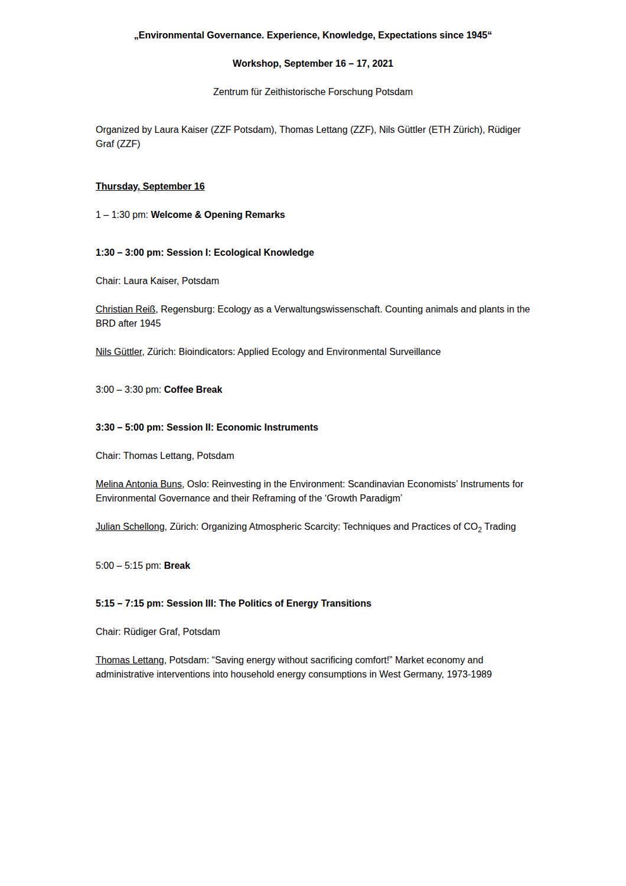„Environmental Governance. Experience, Knowledge, Expectations since 1945“
Workshop, September 16 – 17, 2021
Zentrum für Zeithistorische Forschung Potsdam
Organized by Laura Kaiser (ZZF Potsdam), Thomas Lettang (ZZF), Nils Güttler (ETH Zürich), Rüdiger Graf (ZZF)
Thursday, September 16
1 – 1:30 pm: Welcome & Opening Remarks
1:30 – 3:00 pm: Session I: Ecological Knowledge
Chair: Laura Kaiser, Potsdam
Christian Reiß, Regensburg: Ecology as a Verwaltungswissenschaft. Counting animals and plants in the BRD after 1945
Nils Güttler, Zürich: Bioindicators: Applied Ecology and Environmental Surveillance
3:00 – 3:30 pm: Coffee Break
3:30 – 5:00 pm: Session II: Economic Instruments
Chair: Thomas Lettang, Potsdam
Melina Antonia Buns, Oslo: Reinvesting in the Environment: Scandinavian Economists’ Instruments for Environmental Governance and their Reframing of the ‘Growth Paradigm’
Julian Schellong, Zürich: Organizing Atmospheric Scarcity: Techniques and Practices of CO2 Trading
5:00 – 5:15 pm: Break
5:15 – 7:15 pm: Session III: The Politics of Energy Transitions
Chair: Rüdiger Graf, Potsdam
Thomas Lettang, Potsdam: “Saving energy without sacrificing comfort!” Market economy and administrative interventions into household energy consumptions in West Germany, 1973-1989